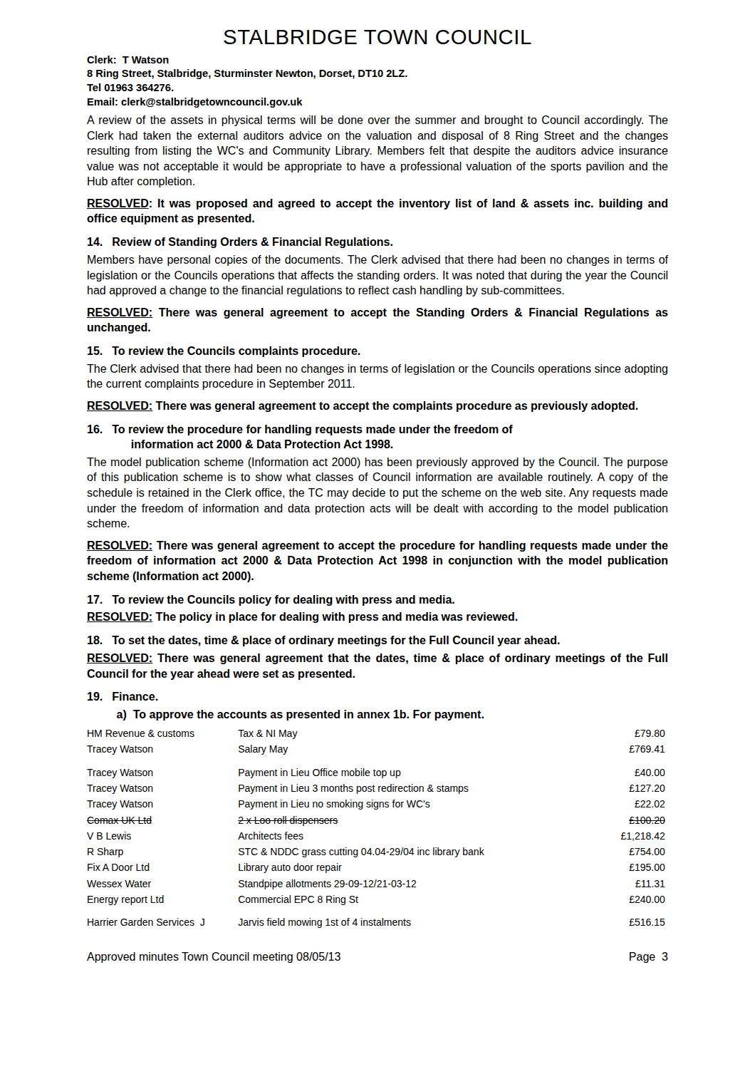STALBRIDGE TOWN COUNCIL
Clerk: T Watson
8 Ring Street, Stalbridge, Sturminster Newton, Dorset, DT10 2LZ.
Tel 01963 364276.
Email: clerk@stalbridgetowncouncil.gov.uk
A review of the assets in physical terms will be done over the summer and brought to Council accordingly. The Clerk had taken the external auditors advice on the valuation and disposal of 8 Ring Street and the changes resulting from listing the WC's and Community Library. Members felt that despite the auditors advice insurance value was not acceptable it would be appropriate to have a professional valuation of the sports pavilion and the Hub after completion.
RESOLVED: It was proposed and agreed to accept the inventory list of land & assets inc. building and office equipment as presented.
14. Review of Standing Orders & Financial Regulations.
Members have personal copies of the documents. The Clerk advised that there had been no changes in terms of legislation or the Councils operations that affects the standing orders. It was noted that during the year the Council had approved a change to the financial regulations to reflect cash handling by sub-committees.
RESOLVED: There was general agreement to accept the Standing Orders & Financial Regulations as unchanged.
15. To review the Councils complaints procedure.
The Clerk advised that there had been no changes in terms of legislation or the Councils operations since adopting the current complaints procedure in September 2011.
RESOLVED: There was general agreement to accept the complaints procedure as previously adopted.
16. To review the procedure for handling requests made under the freedom of
information act 2000 & Data Protection Act 1998.
The model publication scheme (Information act 2000) has been previously approved by the Council. The purpose of this publication scheme is to show what classes of Council information are available routinely. A copy of the schedule is retained in the Clerk office, the TC may decide to put the scheme on the web site. Any requests made under the freedom of information and data protection acts will be dealt with according to the model publication scheme.
RESOLVED: There was general agreement to accept the procedure for handling requests made under the freedom of information act 2000 & Data Protection Act 1998 in conjunction with the model publication scheme (Information act 2000).
17. To review the Councils policy for dealing with press and media.
RESOLVED: The policy in place for dealing with press and media was reviewed.
18. To set the dates, time & place of ordinary meetings for the Full Council year ahead.
RESOLVED: There was general agreement that the dates, time & place of ordinary meetings of the Full Council for the year ahead were set as presented.
19. Finance.
a) To approve the accounts as presented in annex 1b. For payment.
| HM Revenue & customs | Tax & NI May | £79.80 |
| Tracey Watson | Salary May | £769.41 |
| Tracey Watson | Payment in Lieu Office mobile top up | £40.00 |
| Tracey Watson | Payment in Lieu 3 months post redirection & stamps | £127.20 |
| Tracey Watson | Payment in Lieu no smoking signs for WC's | £22.02 |
| Comax UK Ltd | 2 x Loo roll dispensers | £100.20 |
| V B Lewis | Architects fees | £1,218.42 |
| R Sharp | STC & NDDC grass cutting 04.04-29/04 inc library bank | £754.00 |
| Fix A Door Ltd | Library auto door repair | £195.00 |
| Wessex Water | Standpipe allotments 29-09-12/21-03-12 | £11.31 |
| Energy report Ltd | Commercial EPC 8 Ring St | £240.00 |
| Harrier Garden Services J | Jarvis field mowing 1st of 4 instalments | £516.15 |
Approved minutes Town Council meeting 08/05/13 Page 3